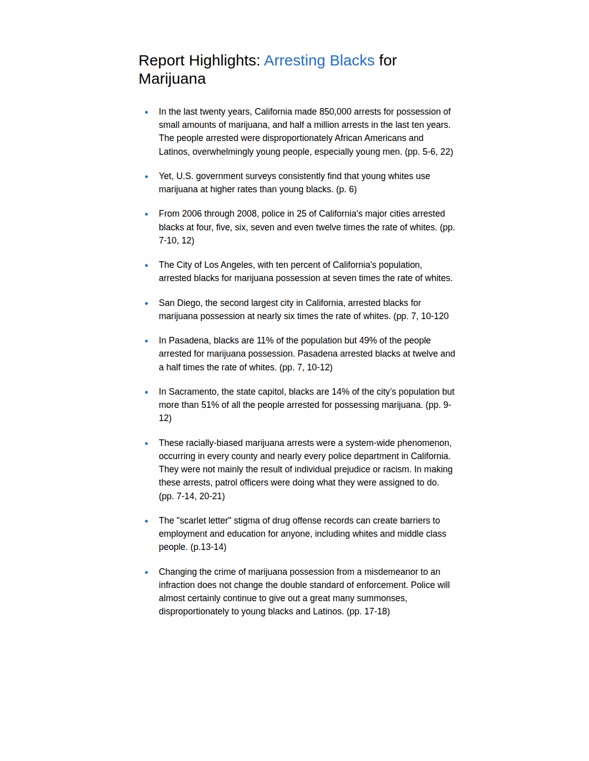Report Highlights: Arresting Blacks for Marijuana
In the last twenty years, California made 850,000 arrests for possession of small amounts of marijuana, and half a million arrests in the last ten years. The people arrested were disproportionately African Americans and Latinos, overwhelmingly young people, especially young men. (pp. 5-6, 22)
Yet, U.S. government surveys consistently find that young whites use marijuana at higher rates than young blacks. (p. 6)
From 2006 through 2008, police in 25 of California's major cities arrested blacks at four, five, six, seven and even twelve times the rate of whites. (pp. 7-10, 12)
The City of Los Angeles, with ten percent of California's population, arrested blacks for marijuana possession at seven times the rate of whites.
San Diego, the second largest city in California, arrested blacks for marijuana possession at nearly six times the rate of whites. (pp. 7, 10-120
In Pasadena, blacks are 11% of the population but 49% of the people arrested for marijuana possession. Pasadena arrested blacks at twelve and a half times the rate of whites. (pp. 7, 10-12)
In Sacramento, the state capitol, blacks are 14% of the city’s population but more than 51% of all the people arrested for possessing marijuana. (pp. 9-12)
These racially-biased marijuana arrests were a system-wide phenomenon, occurring in every county and nearly every police department in California. They were not mainly the result of individual prejudice or racism. In making these arrests, patrol officers were doing what they were assigned to do. (pp. 7-14, 20-21)
The "scarlet letter" stigma of drug offense records can create barriers to employment and education for anyone, including whites and middle class people. (p.13-14)
Changing the crime of marijuana possession from a misdemeanor to an infraction does not change the double standard of enforcement. Police will almost certainly continue to give out a great many summonses, disproportionately to young blacks and Latinos. (pp. 17-18)